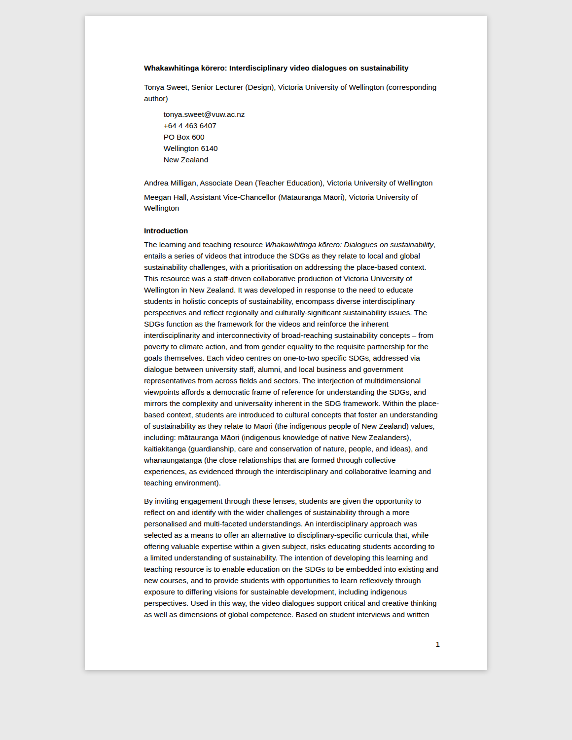Whakawhitinga kōrero: Interdisciplinary video dialogues on sustainability
Tonya Sweet, Senior Lecturer (Design), Victoria University of Wellington (corresponding author)
tonya.sweet@vuw.ac.nz
+64 4 463 6407
PO Box 600
Wellington 6140
New Zealand
Andrea Milligan, Associate Dean (Teacher Education), Victoria University of Wellington
Meegan Hall, Assistant Vice-Chancellor (Mātauranga Māori), Victoria University of Wellington
Introduction
The learning and teaching resource Whakawhitinga kōrero: Dialogues on sustainability, entails a series of videos that introduce the SDGs as they relate to local and global sustainability challenges, with a prioritisation on addressing the place-based context. This resource was a staff-driven collaborative production of Victoria University of Wellington in New Zealand. It was developed in response to the need to educate students in holistic concepts of sustainability, encompass diverse interdisciplinary perspectives and reflect regionally and culturally-significant sustainability issues. The SDGs function as the framework for the videos and reinforce the inherent interdisciplinarity and interconnectivity of broad-reaching sustainability concepts – from poverty to climate action, and from gender equality to the requisite partnership for the goals themselves. Each video centres on one-to-two specific SDGs, addressed via dialogue between university staff, alumni, and local business and government representatives from across fields and sectors. The interjection of multidimensional viewpoints affords a democratic frame of reference for understanding the SDGs, and mirrors the complexity and universality inherent in the SDG framework. Within the place-based context, students are introduced to cultural concepts that foster an understanding of sustainability as they relate to Māori (the indigenous people of New Zealand) values, including: mātauranga Māori (indigenous knowledge of native New Zealanders), kaitiakitanga (guardianship, care and conservation of nature, people, and ideas), and whanaungatanga (the close relationships that are formed through collective experiences, as evidenced through the interdisciplinary and collaborative learning and teaching environment).
By inviting engagement through these lenses, students are given the opportunity to reflect on and identify with the wider challenges of sustainability through a more personalised and multi-faceted understandings. An interdisciplinary approach was selected as a means to offer an alternative to disciplinary-specific curricula that, while offering valuable expertise within a given subject, risks educating students according to a limited understanding of sustainability. The intention of developing this learning and teaching resource is to enable education on the SDGs to be embedded into existing and new courses, and to provide students with opportunities to learn reflexively through exposure to differing visions for sustainable development, including indigenous perspectives. Used in this way, the video dialogues support critical and creative thinking as well as dimensions of global competence. Based on student interviews and written
1